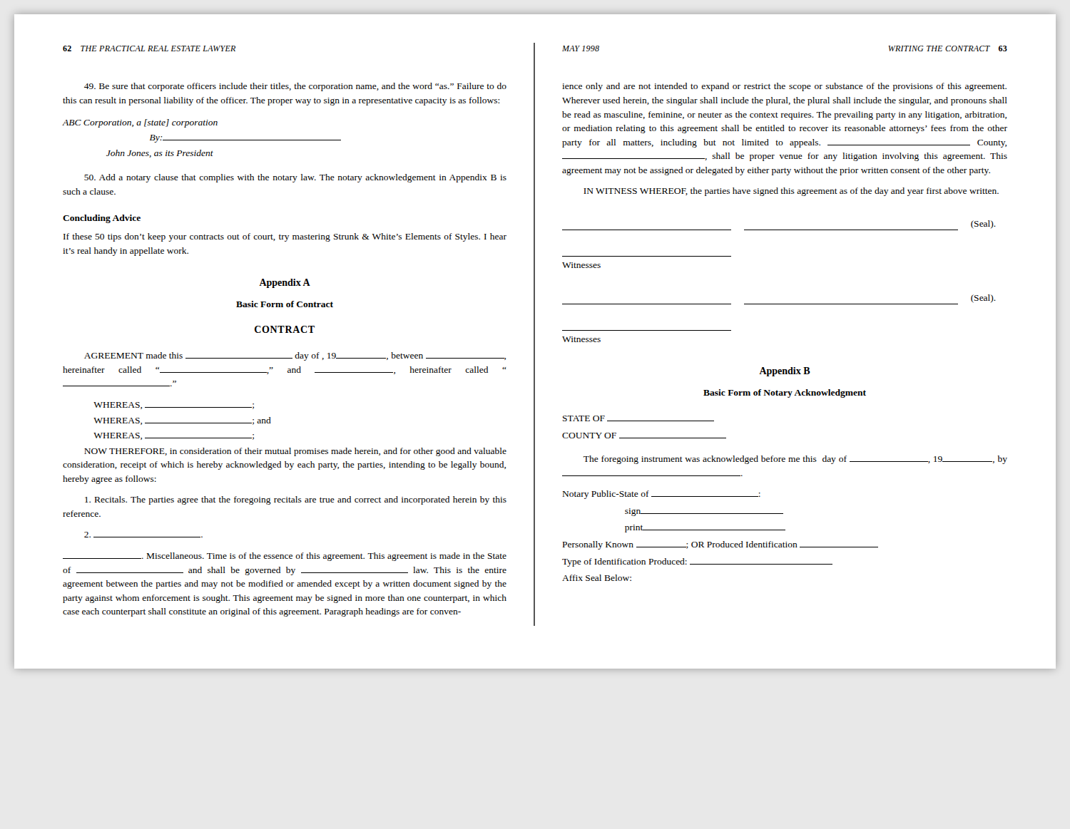62 The Practical Real Estate Lawyer
49. Be sure that corporate officers include their titles, the corporation name, and the word “as.” Failure to do this can result in personal liability of the officer. The proper way to sign in a representative capacity is as follows:
ABC Corporation, a [state] corporation
By:
John Jones, as its President
50. Add a notary clause that complies with the notary law. The notary acknowledgement in Appendix B is such a clause.
Concluding Advice
If these 50 tips don’t keep your contracts out of court, try mastering Strunk & White’s Elements of Styles. I hear it’s real handy in appellate work.
Appendix A
Basic Form of Contract
CONTRACT
AGREEMENT made this day of , 19 , between , hereinafter called “ ,” and , hereinafter called “ .”
WHEREAS, ;
WHEREAS, ; and
WHEREAS, ;
NOW THEREFORE, in consideration of their mutual promises made herein, and for other good and valuable consideration, receipt of which is hereby acknowledged by each party, the parties, intending to be legally bound, hereby agree as follows:
1. Recitals. The parties agree that the foregoing recitals are true and correct and incorporated herein by this reference.
2. .
. Miscellaneous. Time is of the essence of this agreement. This agreement is made in the State of and shall be governed by law. This is the entire agreement between the parties and may not be modified or amended except by a written document signed by the party against whom enforcement is sought. This agreement may be signed in more than one counterpart, in which case each counterpart shall constitute an original of this agreement. Paragraph headings are for conven-
MAY 1998 Writing the Contract 63
ience only and are not intended to expand or restrict the scope or substance of the provisions of this agreement. Wherever used herein, the singular shall include the plural, the plural shall include the singular, and pronouns shall be read as masculine, feminine, or neuter as the context requires. The prevailing party in any litigation, arbitration, or mediation relating to this agreement shall be entitled to recover its reasonable attorneys’ fees from the other party for all matters, including but not limited to appeals. County, , shall be proper venue for any litigation involving this agreement. This agreement may not be assigned or delegated by either party without the prior written consent of the other party.
IN WITNESS WHEREOF, the parties have signed this agreement as of the day and year first above written.
(Seal).
Witnesses
(Seal).
Witnesses
Appendix B
Basic Form of Notary Acknowledgment
STATE OF
COUNTY OF
The foregoing instrument was acknowledged before me this day of , 19 , by .
Notary Public-State of :
sign
print
Personally Known ; OR Produced Identification
Type of Identification Produced:
Affix Seal Below: